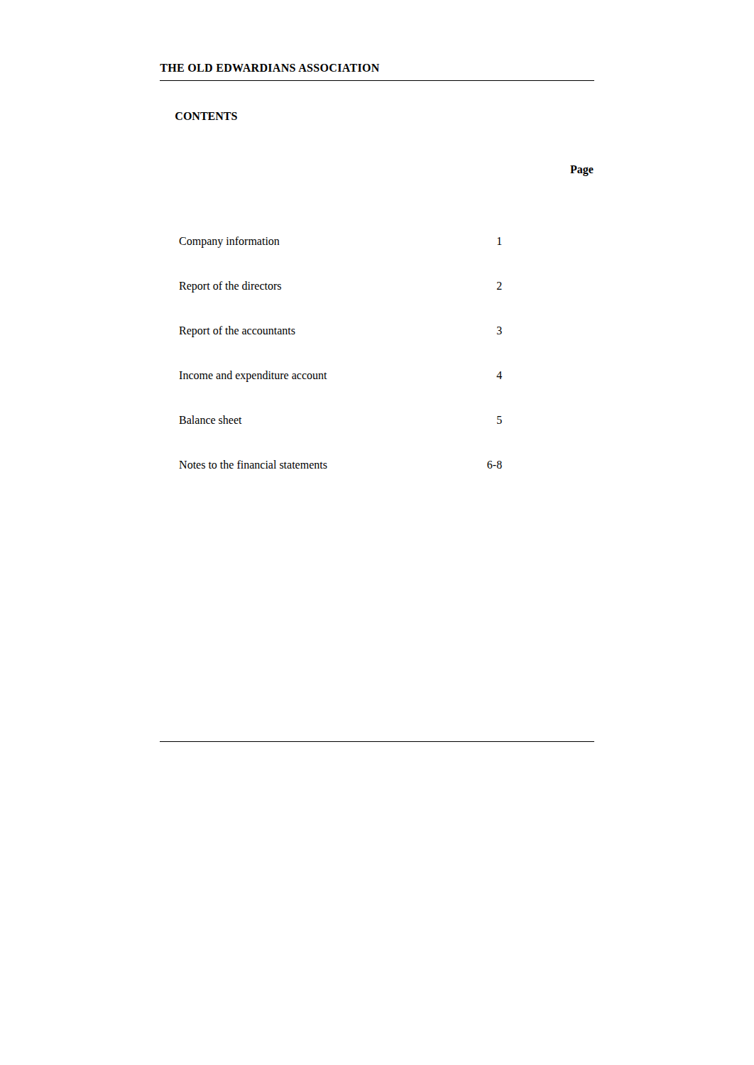THE OLD EDWARDIANS ASSOCIATION
CONTENTS
| | Page |
| --- | --- |
| Company information | 1 |
| Report of the directors | 2 |
| Report of the accountants | 3 |
| Income and expenditure account | 4 |
| Balance sheet | 5 |
| Notes to the financial statements | 6-8 |